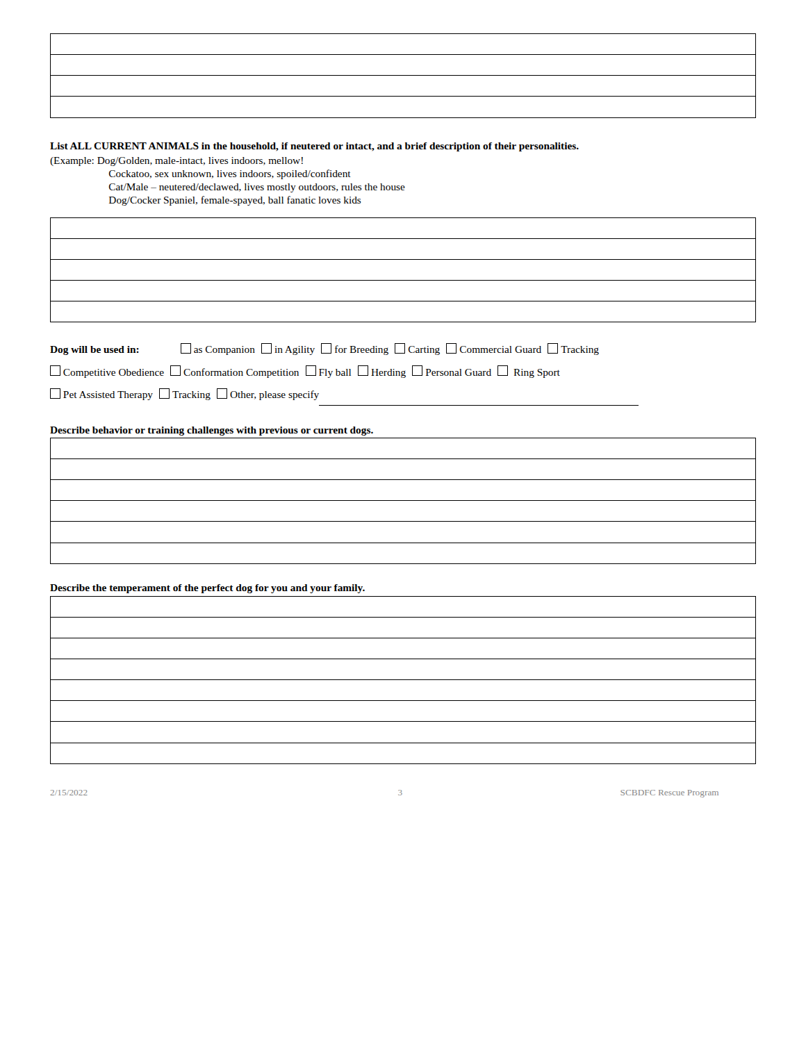List ALL CURRENT ANIMALS in the household, if neutered or intact, and a brief description of their personalities.
(Example: Dog/Golden, male-intact, lives indoors, mellow!
Cockatoo, sex unknown, lives indoors, spoiled/confident
Cat/Male – neutered/declawed, lives mostly outdoors, rules the house
Dog/Cocker Spaniel, female-spayed, ball fanatic loves kids
Dog will be used in: as Companion in Agility for Breeding Carting Commercial Guard Tracking
Competitive Obedience Conformation Competition Fly ball Herding Personal Guard Ring Sport
Pet Assisted Therapy Tracking Other, please specify
Describe behavior or training challenges with previous or current dogs.
Describe the temperament of the perfect dog for you and your family.
2/15/2022 3 SCBDFC Rescue Program